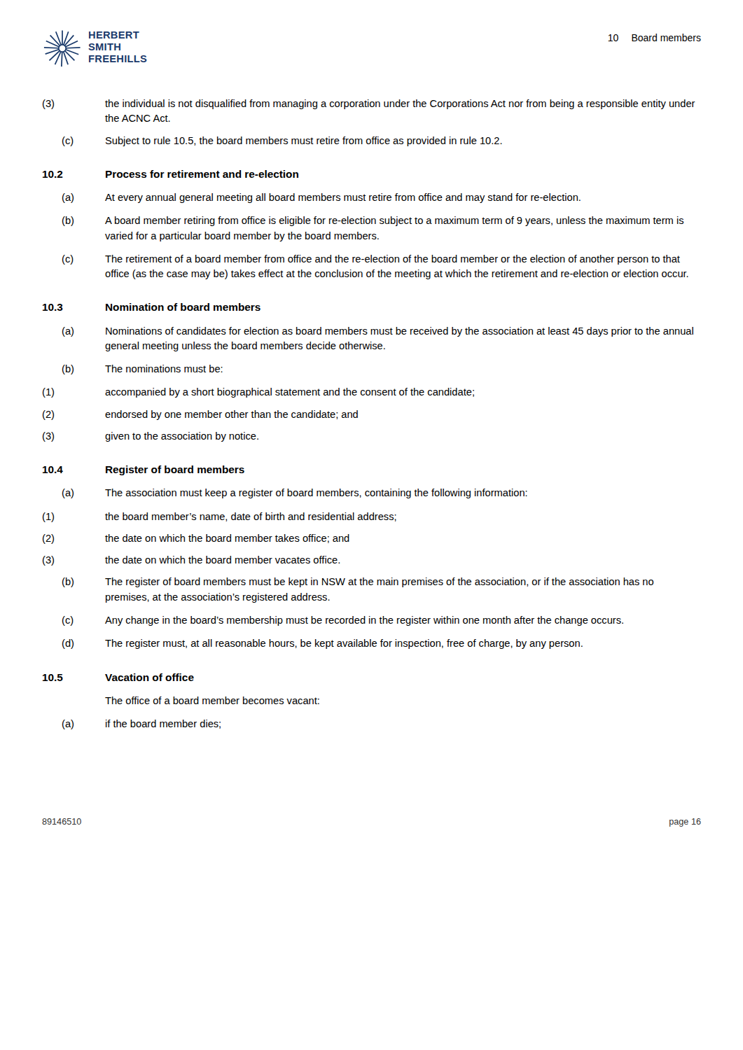HERBERT
SMITH
FREEHILLS
10 Board members
(3)
the individual is not disqualified from managing a corporation under the Corporations Act nor from being a responsible entity under the ACNC Act.
(c)
Subject to rule 10.5, the board members must retire from office as provided in rule 10.2.
10.2 Process for retirement and re-election
(a)
At every annual general meeting all board members must retire from office and may stand for re-election.
(b)
A board member retiring from office is eligible for re-election subject to a maximum term of 9 years, unless the maximum term is varied for a particular board member by the board members.
(c)
The retirement of a board member from office and the re-election of the board member or the election of another person to that office (as the case may be) takes effect at the conclusion of the meeting at which the retirement and re-election or election occur.
10.3 Nomination of board members
(a)
Nominations of candidates for election as board members must be received by the association at least 45 days prior to the annual general meeting unless the board members decide otherwise.
(b)
The nominations must be:
(1)
accompanied by a short biographical statement and the consent of the candidate;
(2)
endorsed by one member other than the candidate; and
(3)
given to the association by notice.
10.4 Register of board members
(a)
The association must keep a register of board members, containing the following information:
(1)
the board member’s name, date of birth and residential address;
(2)
the date on which the board member takes office; and
(3)
the date on which the board member vacates office.
(b)
The register of board members must be kept in NSW at the main premises of the association, or if the association has no premises, at the association’s registered address.
(c)
Any change in the board’s membership must be recorded in the register within one month after the change occurs.
(d)
The register must, at all reasonable hours, be kept available for inspection, free of charge, by any person.
10.5 Vacation of office
The office of a board member becomes vacant:
(a)
if the board member dies;
89146510
page 16